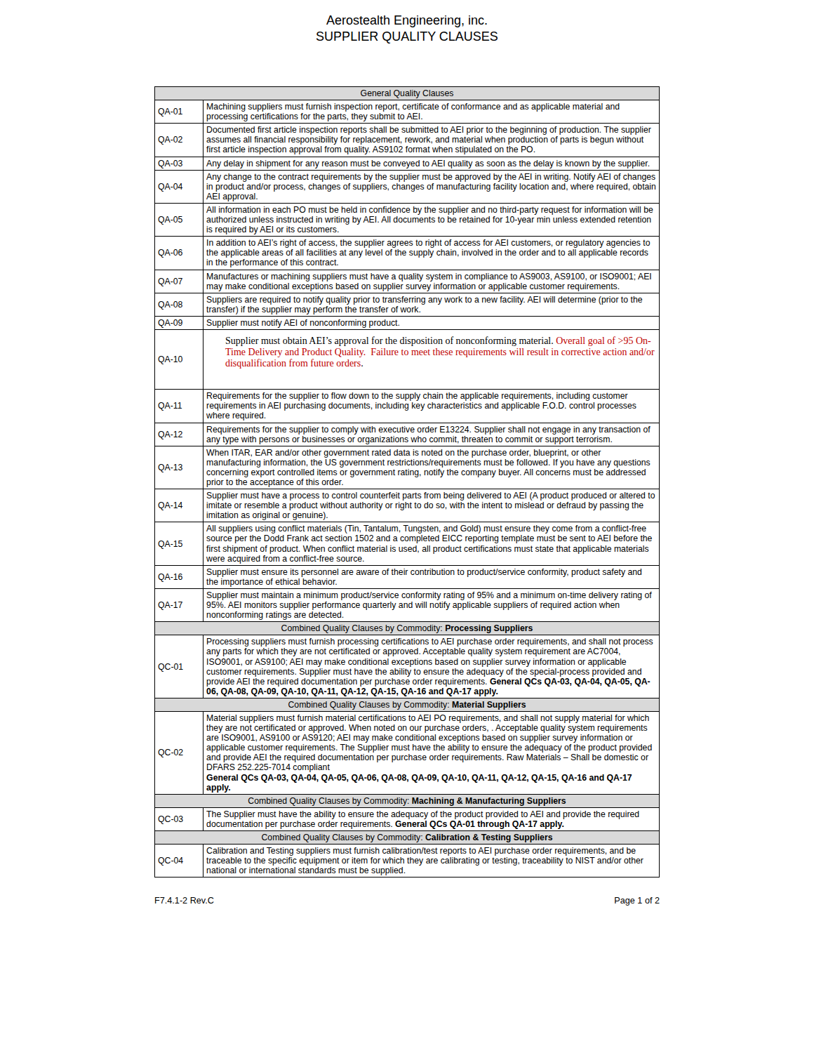Aerostealth Engineering, inc.
SUPPLIER QUALITY CLAUSES
| General Quality Clauses |
| QA-01 | Machining suppliers must furnish inspection report, certificate of conformance and as applicable material and processing certifications for the parts, they submit to AEI. |
| QA-02 | Documented first article inspection reports shall be submitted to AEI prior to the beginning of production. The supplier assumes all financial responsibility for replacement, rework, and material when production of parts is begun without first article inspection approval from quality. AS9102 format when stipulated on the PO. |
| QA-03 | Any delay in shipment for any reason must be conveyed to AEI quality as soon as the delay is known by the supplier. |
| QA-04 | Any change to the contract requirements by the supplier must be approved by the AEI in writing. Notify AEI of changes in product and/or process, changes of suppliers, changes of manufacturing facility location and, where required, obtain AEI approval. |
| QA-05 | All information in each PO must be held in confidence by the supplier and no third-party request for information will be authorized unless instructed in writing by AEI. All documents to be retained for 10-year min unless extended retention is required by AEI or its customers. |
| QA-06 | In addition to AEI’s right of access, the supplier agrees to right of access for AEI customers, or regulatory agencies to the applicable areas of all facilities at any level of the supply chain, involved in the order and to all applicable records in the performance of this contract. |
| QA-07 | Manufactures or machining suppliers must have a quality system in compliance to AS9003, AS9100, or ISO9001; AEI may make conditional exceptions based on supplier survey information or applicable customer requirements. |
| QA-08 | Suppliers are required to notify quality prior to transferring any work to a new facility. AEI will determine (prior to the transfer) if the supplier may perform the transfer of work. |
| QA-09 | Supplier must notify AEI of nonconforming product. |
| QA-10 | Supplier must obtain AEI’s approval for the disposition of nonconforming material. Overall goal of >95 On-Time Delivery and Product Quality. Failure to meet these requirements will result in corrective action and/or disqualification from future orders . |
| QA-11 | Requirements for the supplier to flow down to the supply chain the applicable requirements, including customer requirements in AEI purchasing documents, including key characteristics and applicable F.O.D. control processes where required. |
| QA-12 | Requirements for the supplier to comply with executive order E13224. Supplier shall not engage in any transaction of any type with persons or businesses or organizations who commit, threaten to commit or support terrorism. |
| QA-13 | When ITAR, EAR and/or other government rated data is noted on the purchase order, blueprint, or other manufacturing information, the US government restrictions/requirements must be followed. If you have any questions concerning export controlled items or government rating, notify the company buyer. All concerns must be addressed prior to the acceptance of this order. |
| QA-14 | Supplier must have a process to control counterfeit parts from being delivered to AEI (A product produced or altered to imitate or resemble a product without authority or right to do so, with the intent to mislead or defraud by passing the imitation as original or genuine). |
| QA-15 | All suppliers using conflict materials (Tin, Tantalum, Tungsten, and Gold) must ensure they come from a conflict-free source per the Dodd Frank act section 1502 and a completed EICC reporting template must be sent to AEI before the first shipment of product. When conflict material is used, all product certifications must state that applicable materials were acquired from a conflict-free source. |
| QA-16 | Supplier must ensure its personnel are aware of their contribution to product/service conformity, product safety and the importance of ethical behavior. |
| QA-17 | Supplier must maintain a minimum product/service conformity rating of 95% and a minimum on-time delivery rating of 95%. AEI monitors supplier performance quarterly and will notify applicable suppliers of required action when nonconforming ratings are detected. |
| Combined Quality Clauses by Commodity: Processing Suppliers |
| QC-01 | Processing suppliers must furnish processing certifications to AEI purchase order requirements, and shall not process any parts for which they are not certificated or approved. Acceptable quality system requirement are AC7004, ISO9001, or AS9100; AEI may make conditional exceptions based on supplier survey information or applicable customer requirements. Supplier must have the ability to ensure the adequacy of the special-process provided and provide AEI the required documentation per purchase order requirements. General QCs QA-03, QA-04, QA-05, QA-06, QA-08, QA-09, QA-10, QA-11, QA-12, QA-15, QA-16 and QA-17 apply. |
| Combined Quality Clauses by Commodity: Material Suppliers |
| QC-02 | Material suppliers must furnish material certifications to AEI PO requirements, and shall not supply material for which they are not certificated or approved. When noted on our purchase orders, . Acceptable quality system requirements are ISO9001, AS9100 or AS9120; AEI may make conditional exceptions based on supplier survey information or applicable customer requirements. The Supplier must have the ability to ensure the adequacy of the product provided and provide AEI the required documentation per purchase order requirements. Raw Materials – Shall be domestic or DFARS 252.225-7014 compliant General QCs QA-03, QA-04, QA-05, QA-06, QA-08, QA-09, QA-10, QA-11, QA-12, QA-15, QA-16 and QA-17 apply. |
| Combined Quality Clauses by Commodity: Machining & Manufacturing Suppliers |
| QC-03 | The Supplier must have the ability to ensure the adequacy of the product provided to AEI and provide the required documentation per purchase order requirements. General QCs QA-01 through QA-17 apply. |
| Combined Quality Clauses by Commodity: Calibration & Testing Suppliers |
| QC-04 | Calibration and Testing suppliers must furnish calibration/test reports to AEI purchase order requirements, and be traceable to the specific equipment or item for which they are calibrating or testing, traceability to NIST and/or other national or international standards must be supplied. |
F7.4.1-2 Rev.C Page 1 of 2